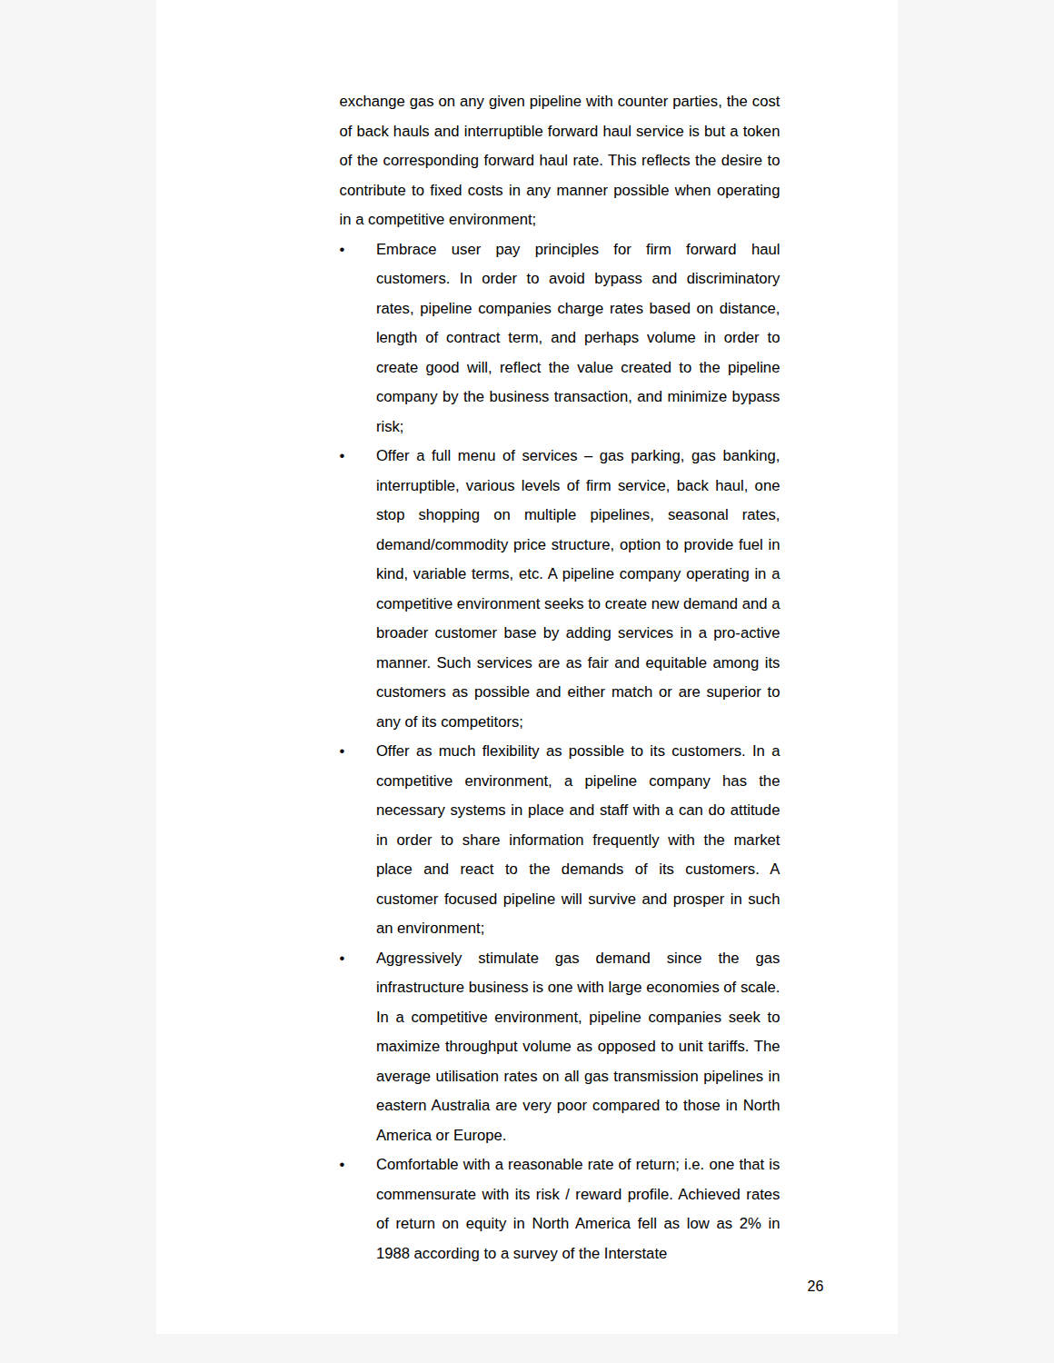exchange gas on any given pipeline with counter parties, the cost of back hauls and interruptible forward haul service is but a token of the corresponding forward haul rate. This reflects the desire to contribute to fixed costs in any manner possible when operating in a competitive environment;
Embrace user pay principles for firm forward haul customers. In order to avoid bypass and discriminatory rates, pipeline companies charge rates based on distance, length of contract term, and perhaps volume in order to create good will, reflect the value created to the pipeline company by the business transaction, and minimize bypass risk;
Offer a full menu of services – gas parking, gas banking, interruptible, various levels of firm service, back haul, one stop shopping on multiple pipelines, seasonal rates, demand/commodity price structure, option to provide fuel in kind, variable terms, etc. A pipeline company operating in a competitive environment seeks to create new demand and a broader customer base by adding services in a pro-active manner. Such services are as fair and equitable among its customers as possible and either match or are superior to any of its competitors;
Offer as much flexibility as possible to its customers. In a competitive environment, a pipeline company has the necessary systems in place and staff with a can do attitude in order to share information frequently with the market place and react to the demands of its customers. A customer focused pipeline will survive and prosper in such an environment;
Aggressively stimulate gas demand since the gas infrastructure business is one with large economies of scale. In a competitive environment, pipeline companies seek to maximize throughput volume as opposed to unit tariffs. The average utilisation rates on all gas transmission pipelines in eastern Australia are very poor compared to those in North America or Europe.
Comfortable with a reasonable rate of return; i.e. one that is commensurate with its risk / reward profile. Achieved rates of return on equity in North America fell as low as 2% in 1988 according to a survey of the Interstate
26